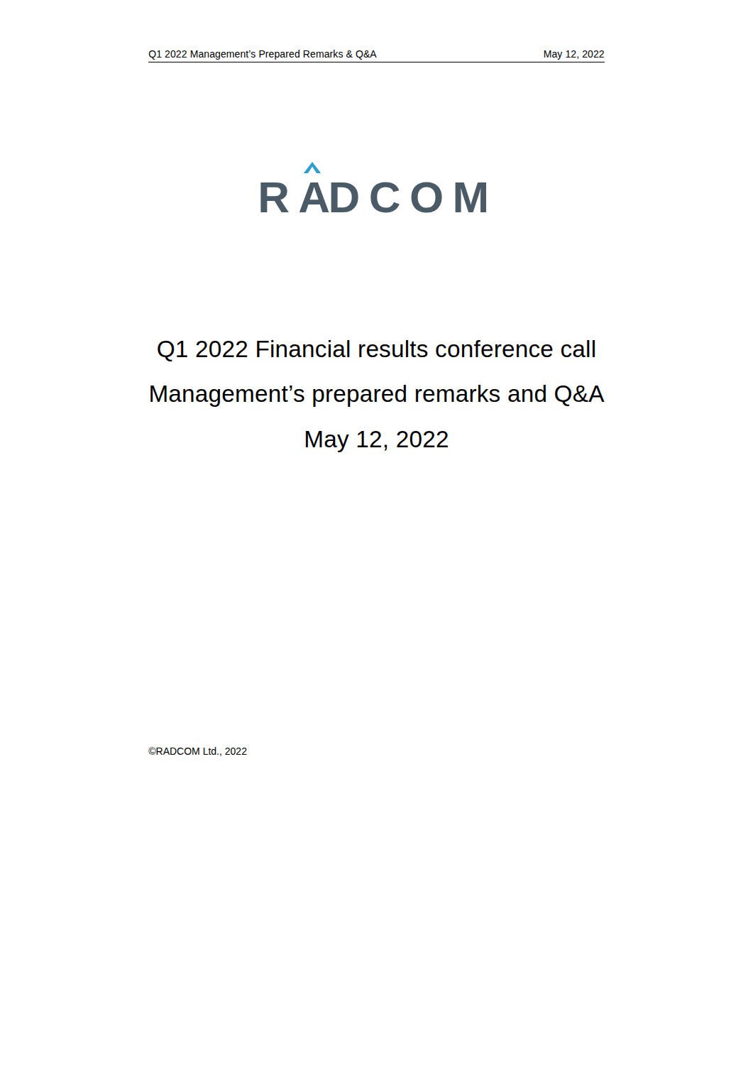Q1 2022 Management’s Prepared Remarks & Q&A May 12, 2022
RADCOM
Q1 2022 Financial results conference call
Management’s prepared remarks and Q&A
May 12, 2022
©RADCOM Ltd., 2022